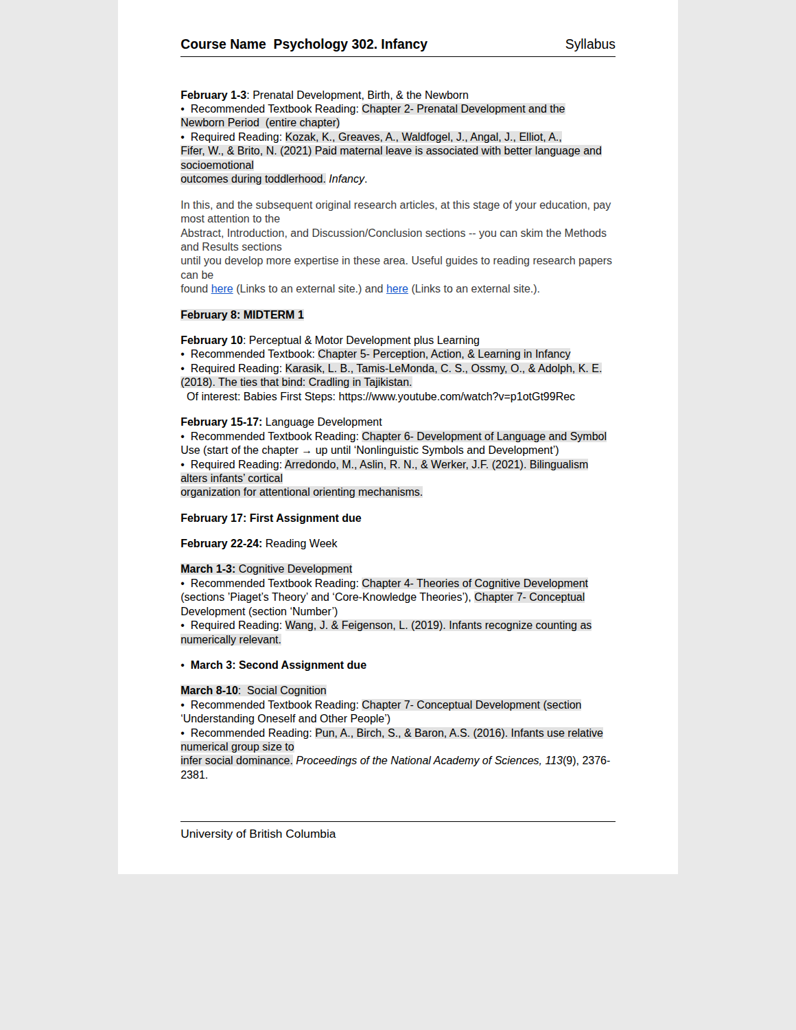Course Name Psychology 302. Infancy Syllabus
February 1-3: Prenatal Development, Birth, & the Newborn
• Recommended Textbook Reading: Chapter 2- Prenatal Development and the
Newborn Period (entire chapter)
• Required Reading: Kozak, K., Greaves, A., Waldfogel, J., Angal, J., Elliot, A.,
Fifer, W., & Brito, N. (2021) Paid maternal leave is associated with better language and socioemotional
outcomes during toddlerhood. Infancy.
In this, and the subsequent original research articles, at this stage of your education, pay most attention to the
Abstract, Introduction, and Discussion/Conclusion sections -- you can skim the Methods and Results sections
until you develop more expertise in these area. Useful guides to reading research papers can be
found here (Links to an external site.) and here (Links to an external site.).
February 8: MIDTERM 1
February 10: Perceptual & Motor Development plus Learning
• Recommended Textbook: Chapter 5- Perception, Action, & Learning in Infancy
• Required Reading: Karasik, L. B., Tamis-LeMonda, C. S., Ossmy, O., & Adolph, K. E.
(2018). The ties that bind: Cradling in Tajikistan.
Of interest: Babies First Steps: https://www.youtube.com/watch?v=p1otGt99Rec
February 15-17: Language Development
• Recommended Textbook Reading: Chapter 6- Development of Language and Symbol
Use (start of the chapter → up until ‘Nonlinguistic Symbols and Development’)
• Required Reading: Arredondo, M., Aslin, R. N., & Werker, J.F. (2021). Bilingualism alters infants’ cortical
organization for attentional orienting mechanisms.
February 17: First Assignment due
February 22-24: Reading Week
March 1-3: Cognitive Development
• Recommended Textbook Reading: Chapter 4- Theories of Cognitive Development
(sections ’Piaget’s Theory’ and ‘Core-Knowledge Theories’), Chapter 7- Conceptual
Development (section ‘Number’)
• Required Reading: Wang, J. & Feigenson, L. (2019). Infants recognize counting as
numerically relevant.
• March 3: Second Assignment due
March 8-10: Social Cognition
• Recommended Textbook Reading: Chapter 7- Conceptual Development (section
‘Understanding Oneself and Other People’)
• Recommended Reading: Pun, A., Birch, S., & Baron, A.S. (2016). Infants use relative numerical group size to
infer social dominance. Proceedings of the National Academy of Sciences, 113(9), 2376-2381.
University of British Columbia